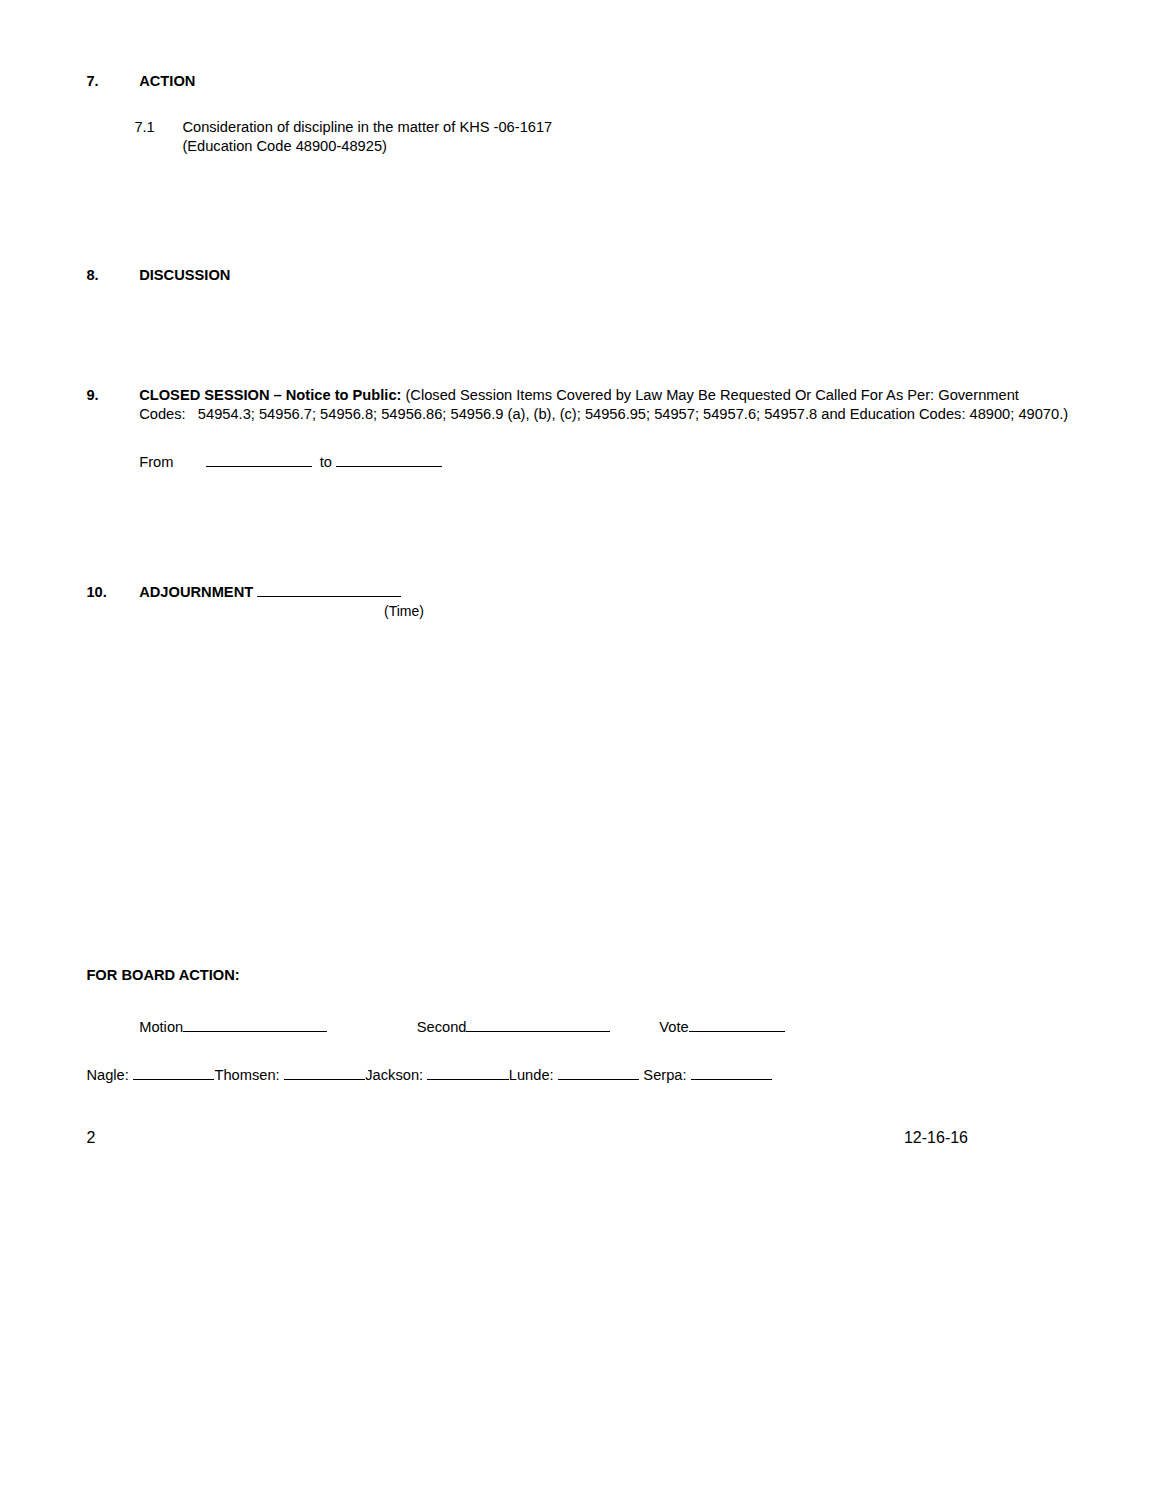7.
ACTION
7.1
Consideration of discipline in the matter of KHS -06-1617
(Education Code 48900-48925)
8.
DISCUSSION
9.
CLOSED SESSION – Notice to Public: (Closed Session Items Covered by Law May Be Requested Or Called For As Per: Government Codes: 54954.3; 54956.7; 54956.8; 54956.86; 54956.9 (a), (b), (c); 54956.95; 54957; 54957.6; 54957.8 and Education Codes: 48900; 49070.)
From to
10.
ADJOURNMENT
(Time)
FOR BOARD ACTION:
Motion Second Vote
Nagle: Thomsen: Jackson: Lunde: Serpa:
2
12-16-16